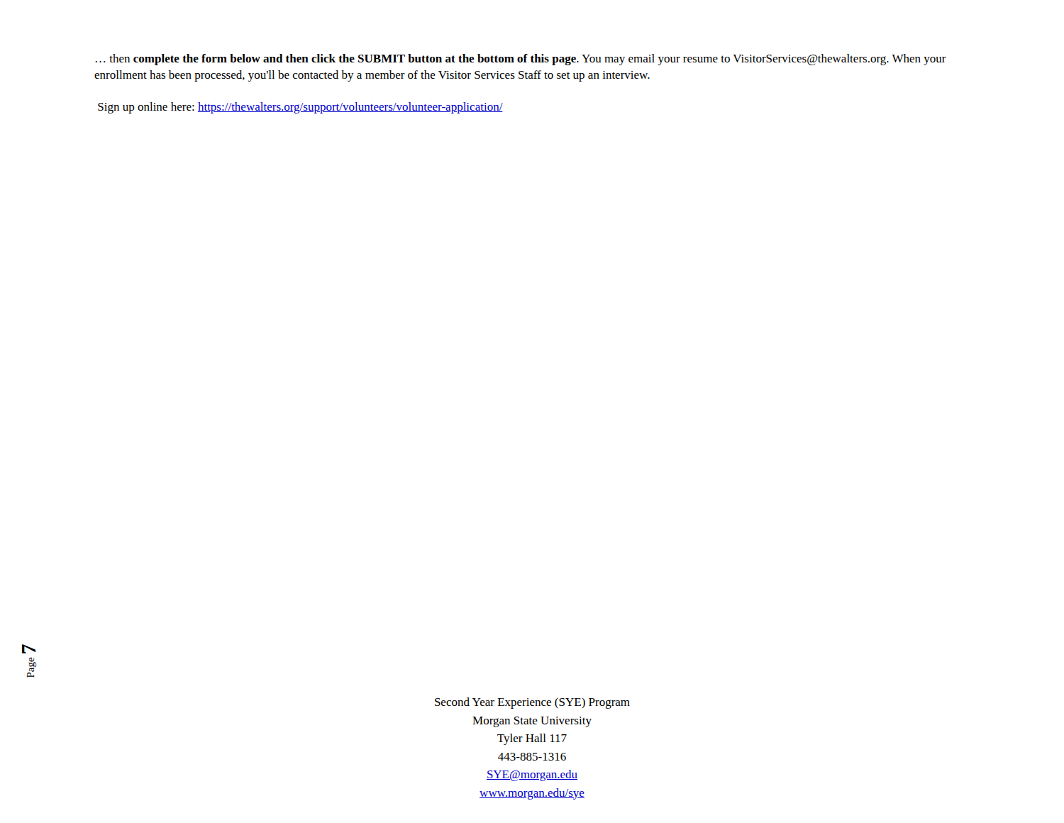… then complete the form below and then click the SUBMIT button at the bottom of this page. You may email your resume to VisitorServices@thewalters.org. When your enrollment has been processed, you'll be contacted by a member of the Visitor Services Staff to set up an interview.
Sign up online here: https://thewalters.org/support/volunteers/volunteer-application/
Page 7
Second Year Experience (SYE) Program
Morgan State University
Tyler Hall 117
443-885-1316
SYE@morgan.edu
www.morgan.edu/sye